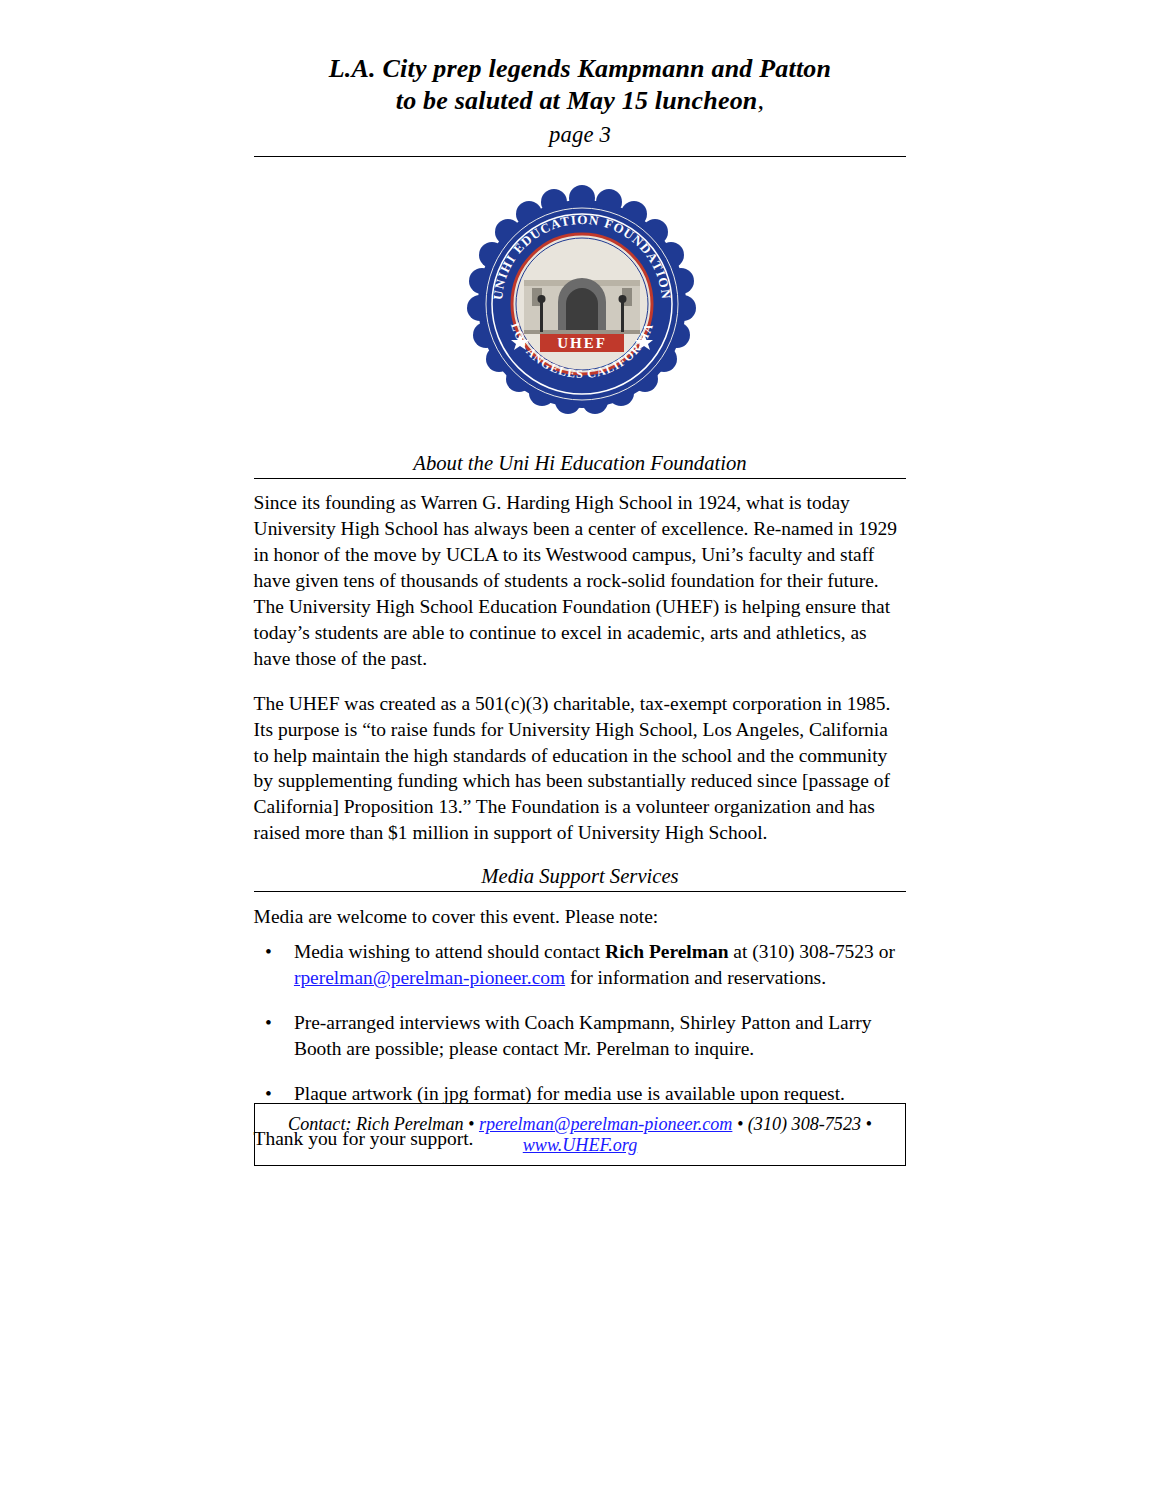L.A. City prep legends Kampmann and Patton
to be saluted at May 15 luncheon,
page 3
UHEF UNIHI EDUCATION FOUNDATION LOS ANGELES CALIFORNIA
About the Uni Hi Education Foundation
Since its founding as Warren G. Harding High School in 1924, what is today University High School has always been a center of excellence. Re-named in 1929 in honor of the move by UCLA to its Westwood campus, Uni’s faculty and staff have given tens of thousands of students a rock-solid foundation for their future. The University High School Education Foundation (UHEF) is helping ensure that today’s students are able to continue to excel in academic, arts and athletics, as have those of the past.
The UHEF was created as a 501(c)(3) charitable, tax-exempt corporation in 1985. Its purpose is “to raise funds for University High School, Los Angeles, California to help maintain the high standards of education in the school and the community by supplementing funding which has been substantially reduced since [passage of California] Proposition 13.” The Foundation is a volunteer organization and has raised more than $1 million in support of University High School.
Media Support Services
Media are welcome to cover this event. Please note:
Media wishing to attend should contact Rich Perelman at (310) 308-7523 or rperelman@perelman-pioneer.com for information and reservations.
Pre-arranged interviews with Coach Kampmann, Shirley Patton and Larry Booth are possible; please contact Mr. Perelman to inquire.
Plaque artwork (in jpg format) for media use is available upon request.
Thank you for your support.
Contact: Rich Perelman • rperelman@perelman-pioneer.com • (310) 308-7523 • www.UHEF.org